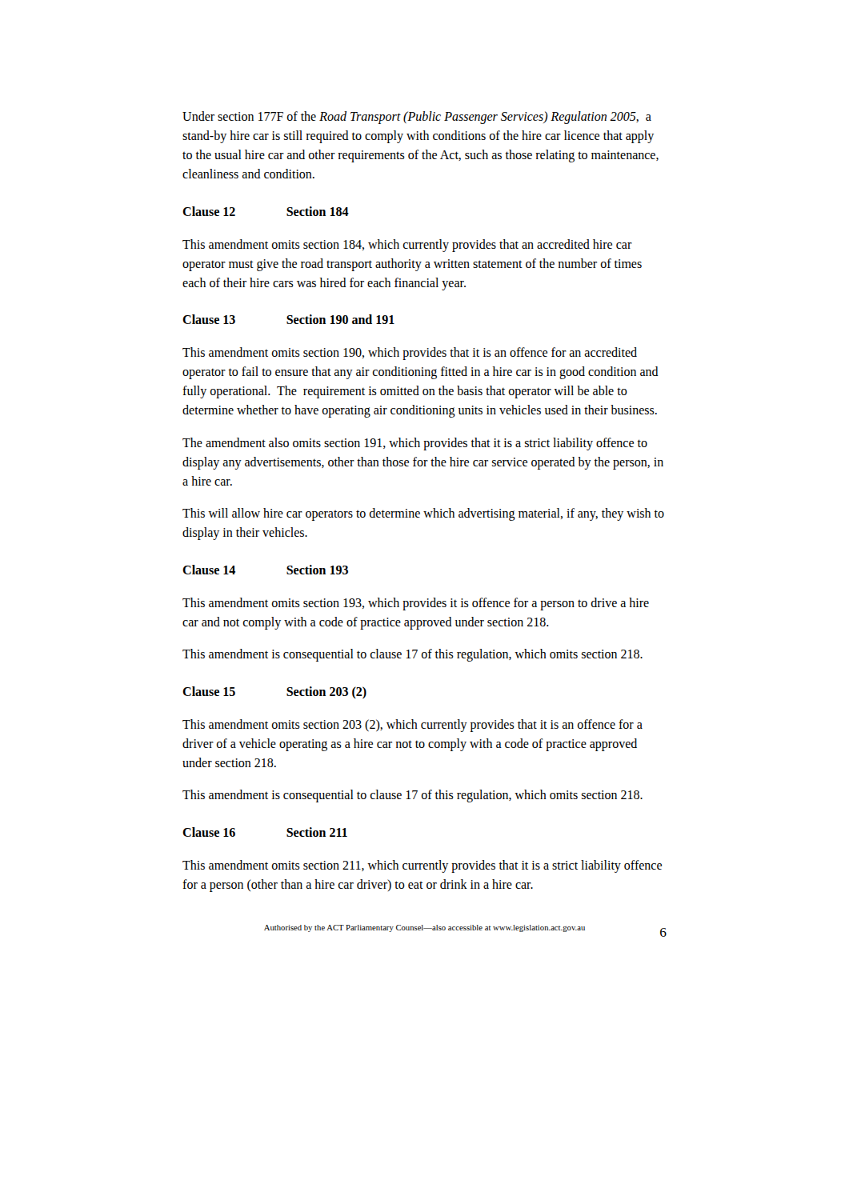Under section 177F of the Road Transport (Public Passenger Services) Regulation 2005, a stand-by hire car is still required to comply with conditions of the hire car licence that apply to the usual hire car and other requirements of the Act, such as those relating to maintenance, cleanliness and condition.
Clause 12 Section 184
This amendment omits section 184, which currently provides that an accredited hire car operator must give the road transport authority a written statement of the number of times each of their hire cars was hired for each financial year.
Clause 13 Section 190 and 191
This amendment omits section 190, which provides that it is an offence for an accredited operator to fail to ensure that any air conditioning fitted in a hire car is in good condition and fully operational. The requirement is omitted on the basis that operator will be able to determine whether to have operating air conditioning units in vehicles used in their business.
The amendment also omits section 191, which provides that it is a strict liability offence to display any advertisements, other than those for the hire car service operated by the person, in a hire car.
This will allow hire car operators to determine which advertising material, if any, they wish to display in their vehicles.
Clause 14 Section 193
This amendment omits section 193, which provides it is offence for a person to drive a hire car and not comply with a code of practice approved under section 218.
This amendment is consequential to clause 17 of this regulation, which omits section 218.
Clause 15 Section 203 (2)
This amendment omits section 203 (2), which currently provides that it is an offence for a driver of a vehicle operating as a hire car not to comply with a code of practice approved under section 218.
This amendment is consequential to clause 17 of this regulation, which omits section 218.
Clause 16 Section 211
This amendment omits section 211, which currently provides that it is a strict liability offence for a person (other than a hire car driver) to eat or drink in a hire car.
Authorised by the ACT Parliamentary Counsel—also accessible at www.legislation.act.gov.au 6